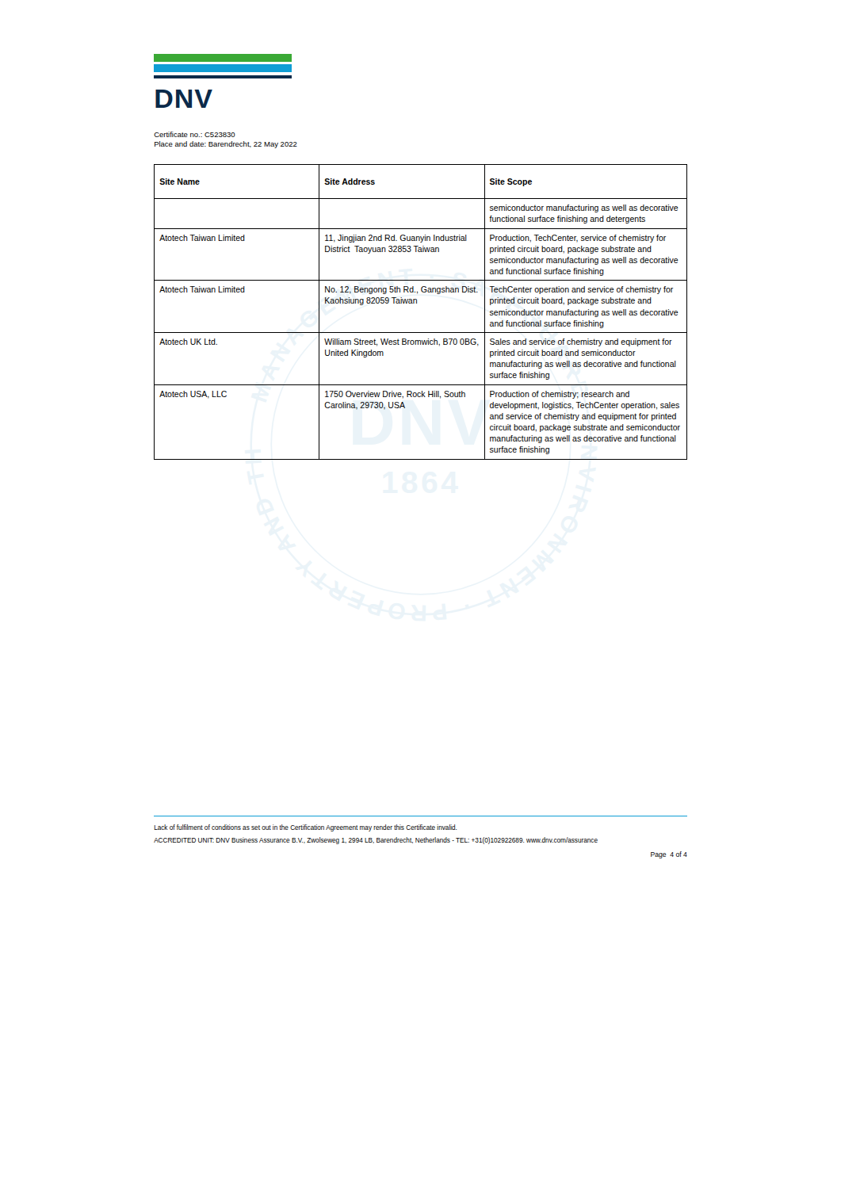MANAGEMENT · SAFEGUARD ENVIRONMENT · PROPERTY AND THE DNV 1864
DNV
Certificate no.: C523830
Place and date: Barendrecht, 22 May 2022
| Site Name | Site Address | Site Scope |
| --- | --- | --- |
| | | semiconductor manufacturing as well as decorative functional surface finishing and detergents |
| Atotech Taiwan Limited | 11, Jingjian 2nd Rd. Guanyin Industrial District Taoyuan 32853 Taiwan | Production, TechCenter, service of chemistry for printed circuit board, package substrate and semiconductor manufacturing as well as decorative and functional surface finishing |
| Atotech Taiwan Limited | No. 12, Bengong 5th Rd., Gangshan Dist. Kaohsiung 82059 Taiwan | TechCenter operation and service of chemistry for printed circuit board, package substrate and semiconductor manufacturing as well as decorative and functional surface finishing |
| Atotech UK Ltd. | William Street, West Bromwich, B70 0BG, United Kingdom | Sales and service of chemistry and equipment for printed circuit board and semiconductor manufacturing as well as decorative and functional surface finishing |
| Atotech USA, LLC | 1750 Overview Drive, Rock Hill, South Carolina, 29730, USA | Production of chemistry; research and development, logistics, TechCenter operation, sales and service of chemistry and equipment for printed circuit board, package substrate and semiconductor manufacturing as well as decorative and functional surface finishing |
Lack of fulfilment of conditions as set out in the Certification Agreement may render this Certificate invalid.
ACCREDITED UNIT: DNV Business Assurance B.V., Zwolseweg 1, 2994 LB, Barendrecht, Netherlands - TEL: +31(0)102922689. www.dnv.com/assurance
Page 4 of 4